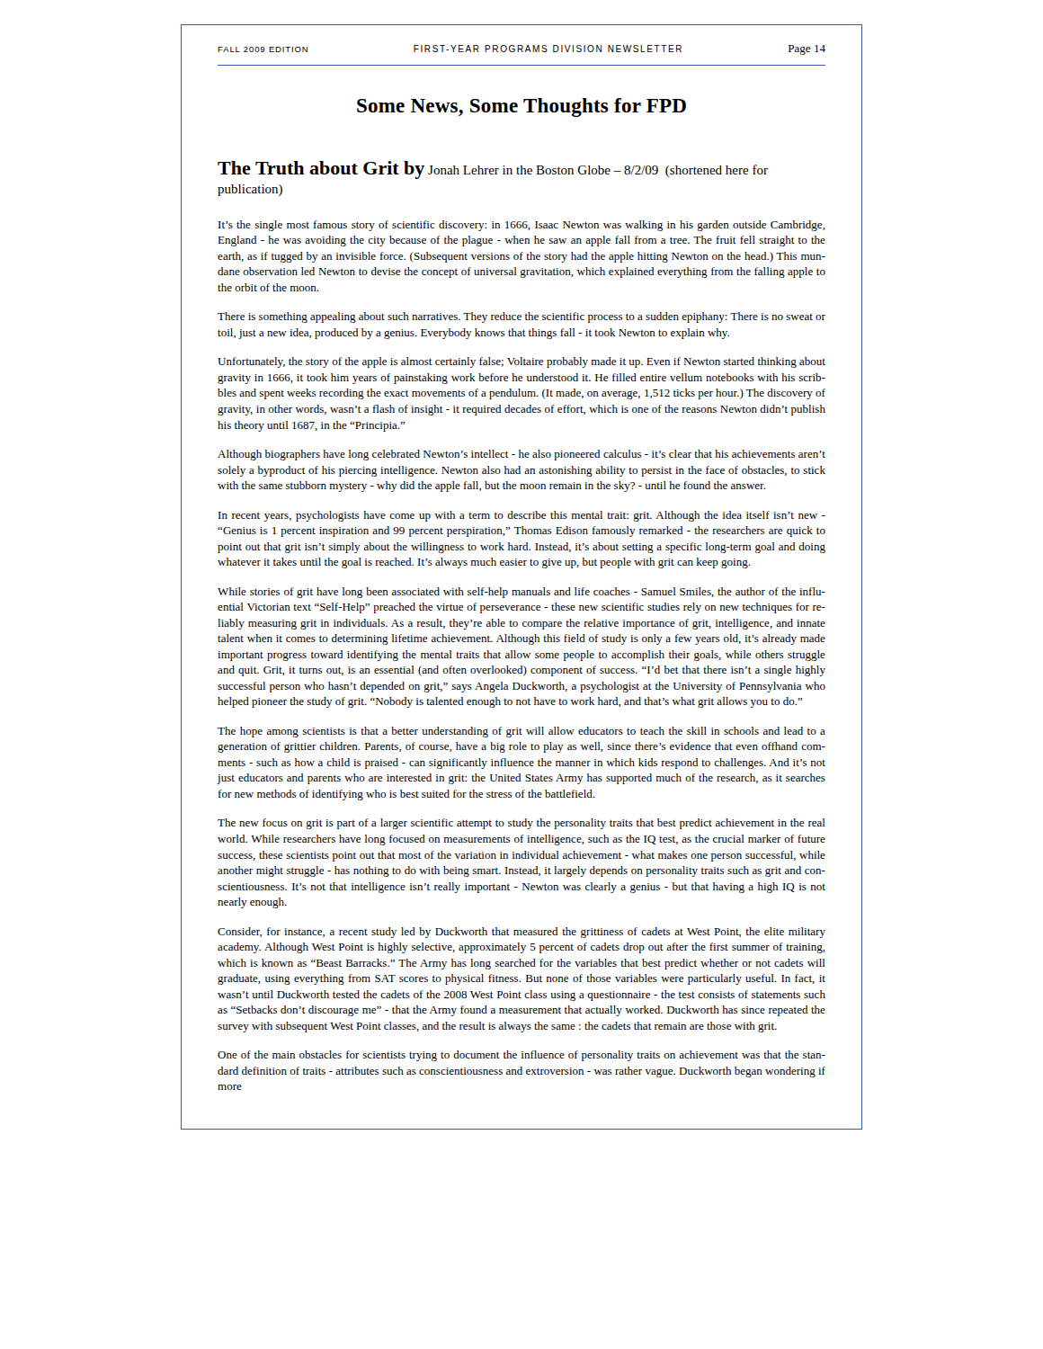Fall 2009 Edition
First-Year Programs Division Newsletter
Page 14
Some News, Some Thoughts for FPD
The Truth about Grit by Jonah Lehrer in the Boston Globe – 8/2/09 (shortened here for publication)
It’s the single most famous story of scientific discovery: in 1666, Isaac Newton was walking in his garden outside Cambridge, England - he was avoiding the city because of the plague - when he saw an apple fall from a tree. The fruit fell straight to the earth, as if tugged by an invisible force. (Subsequent versions of the story had the apple hitting Newton on the head.) This mundane observation led Newton to devise the concept of universal gravitation, which explained everything from the falling apple to the orbit of the moon.
There is something appealing about such narratives. They reduce the scientific process to a sudden epiphany: There is no sweat or toil, just a new idea, produced by a genius. Everybody knows that things fall - it took Newton to explain why.
Unfortunately, the story of the apple is almost certainly false; Voltaire probably made it up. Even if Newton started thinking about gravity in 1666, it took him years of painstaking work before he understood it. He filled entire vellum notebooks with his scribbles and spent weeks recording the exact movements of a pendulum. (It made, on average, 1,512 ticks per hour.) The discovery of gravity, in other words, wasn’t a flash of insight - it required decades of effort, which is one of the reasons Newton didn’t publish his theory until 1687, in the “Principia.”
Although biographers have long celebrated Newton’s intellect - he also pioneered calculus - it’s clear that his achievements aren’t solely a byproduct of his piercing intelligence. Newton also had an astonishing ability to persist in the face of obstacles, to stick with the same stubborn mystery - why did the apple fall, but the moon remain in the sky? - until he found the answer.
In recent years, psychologists have come up with a term to describe this mental trait: grit. Although the idea itself isn’t new - “Genius is 1 percent inspiration and 99 percent perspiration,” Thomas Edison famously remarked - the researchers are quick to point out that grit isn’t simply about the willingness to work hard. Instead, it’s about setting a specific long-term goal and doing whatever it takes until the goal is reached. It’s always much easier to give up, but people with grit can keep going.
While stories of grit have long been associated with self-help manuals and life coaches - Samuel Smiles, the author of the influential Victorian text “Self-Help” preached the virtue of perseverance - these new scientific studies rely on new techniques for reliably measuring grit in individuals. As a result, they’re able to compare the relative importance of grit, intelligence, and innate talent when it comes to determining lifetime achievement. Although this field of study is only a few years old, it’s already made important progress toward identifying the mental traits that allow some people to accomplish their goals, while others struggle and quit. Grit, it turns out, is an essential (and often overlooked) component of success. “I’d bet that there isn’t a single highly successful person who hasn’t depended on grit,” says Angela Duckworth, a psychologist at the University of Pennsylvania who helped pioneer the study of grit. “Nobody is talented enough to not have to work hard, and that’s what grit allows you to do.”
The hope among scientists is that a better understanding of grit will allow educators to teach the skill in schools and lead to a generation of grittier children. Parents, of course, have a big role to play as well, since there’s evidence that even offhand comments - such as how a child is praised - can significantly influence the manner in which kids respond to challenges. And it’s not just educators and parents who are interested in grit: the United States Army has supported much of the research, as it searches for new methods of identifying who is best suited for the stress of the battlefield.
The new focus on grit is part of a larger scientific attempt to study the personality traits that best predict achievement in the real world. While researchers have long focused on measurements of intelligence, such as the IQ test, as the crucial marker of future success, these scientists point out that most of the variation in individual achievement - what makes one person successful, while another might struggle - has nothing to do with being smart. Instead, it largely depends on personality traits such as grit and conscientiousness. It’s not that intelligence isn’t really important - Newton was clearly a genius - but that having a high IQ is not nearly enough.
Consider, for instance, a recent study led by Duckworth that measured the grittiness of cadets at West Point, the elite military academy. Although West Point is highly selective, approximately 5 percent of cadets drop out after the first summer of training, which is known as “Beast Barracks.” The Army has long searched for the variables that best predict whether or not cadets will graduate, using everything from SAT scores to physical fitness. But none of those variables were particularly useful. In fact, it wasn’t until Duckworth tested the cadets of the 2008 West Point class using a questionnaire - the test consists of statements such as “Setbacks don’t discourage me” - that the Army found a measurement that actually worked. Duckworth has since repeated the survey with subsequent West Point classes, and the result is always the same : the cadets that remain are those with grit.
One of the main obstacles for scientists trying to document the influence of personality traits on achievement was that the standard definition of traits - attributes such as conscientiousness and extroversion - was rather vague. Duckworth began wondering if more